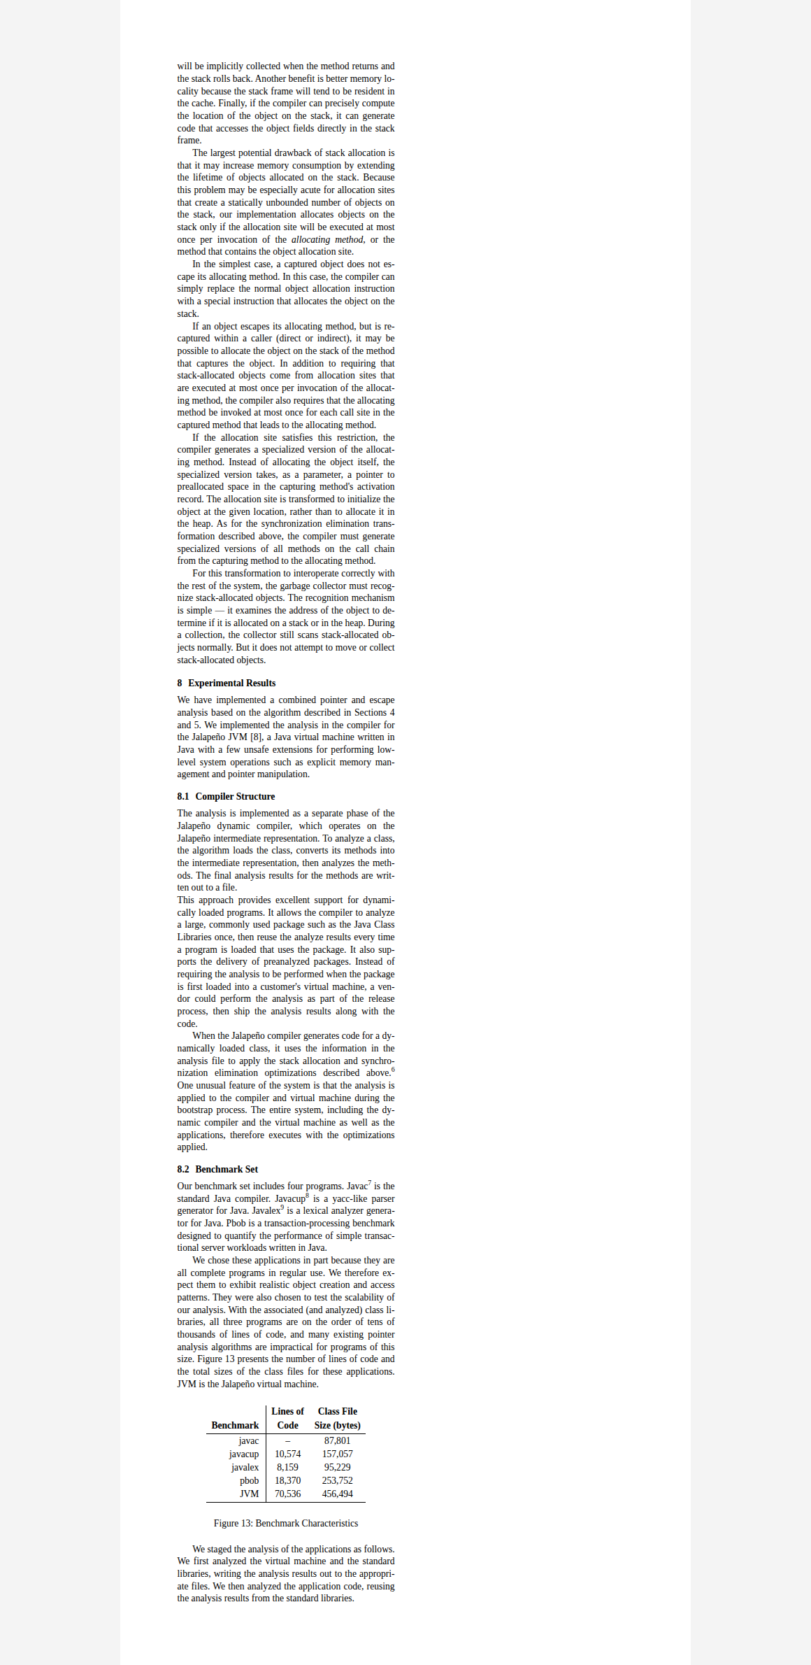will be implicitly collected when the method returns and the stack rolls back. Another benefit is better memory locality because the stack frame will tend to be resident in the cache. Finally, if the compiler can precisely compute the location of the object on the stack, it can generate code that accesses the object fields directly in the stack frame.
The largest potential drawback of stack allocation is that it may increase memory consumption by extending the lifetime of objects allocated on the stack. Because this problem may be especially acute for allocation sites that create a statically unbounded number of objects on the stack, our implementation allocates objects on the stack only if the allocation site will be executed at most once per invocation of the allocating method, or the method that contains the object allocation site.
In the simplest case, a captured object does not escape its allocating method. In this case, the compiler can simply replace the normal object allocation instruction with a special instruction that allocates the object on the stack.
If an object escapes its allocating method, but is recaptured within a caller (direct or indirect), it may be possible to allocate the object on the stack of the method that captures the object. In addition to requiring that stack-allocated objects come from allocation sites that are executed at most once per invocation of the allocating method, the compiler also requires that the allocating method be invoked at most once for each call site in the captured method that leads to the allocating method.
If the allocation site satisfies this restriction, the compiler generates a specialized version of the allocating method. Instead of allocating the object itself, the specialized version takes, as a parameter, a pointer to preallocated space in the capturing method's activation record. The allocation site is transformed to initialize the object at the given location, rather than to allocate it in the heap. As for the synchronization elimination transformation described above, the compiler must generate specialized versions of all methods on the call chain from the capturing method to the allocating method.
For this transformation to interoperate correctly with the rest of the system, the garbage collector must recognize stack-allocated objects. The recognition mechanism is simple — it examines the address of the object to determine if it is allocated on a stack or in the heap. During a collection, the collector still scans stack-allocated objects normally. But it does not attempt to move or collect stack-allocated objects.
8 Experimental Results
We have implemented a combined pointer and escape analysis based on the algorithm described in Sections 4 and 5. We implemented the analysis in the compiler for the Jalapeño JVM [8], a Java virtual machine written in Java with a few unsafe extensions for performing low-level system operations such as explicit memory management and pointer manipulation.
8.1 Compiler Structure
The analysis is implemented as a separate phase of the Jalapeño dynamic compiler, which operates on the Jalapeño intermediate representation. To analyze a class, the algorithm loads the class, converts its methods into the intermediate representation, then analyzes the methods. The final analysis results for the methods are written out to a file.
This approach provides excellent support for dynamically loaded programs. It allows the compiler to analyze a large, commonly used package such as the Java Class Libraries once, then reuse the analyze results every time a program is loaded that uses the package. It also supports the delivery of preanalyzed packages. Instead of requiring the analysis to be performed when the package is first loaded into a customer's virtual machine, a vendor could perform the analysis as part of the release process, then ship the analysis results along with the code.
When the Jalapeño compiler generates code for a dynamically loaded class, it uses the information in the analysis file to apply the stack allocation and synchronization elimination optimizations described above.6 One unusual feature of the system is that the analysis is applied to the compiler and virtual machine during the bootstrap process. The entire system, including the dynamic compiler and the virtual machine as well as the applications, therefore executes with the optimizations applied.
8.2 Benchmark Set
Our benchmark set includes four programs. Javac7 is the standard Java compiler. Javacup8 is a yacc-like parser generator for Java. Javalex9 is a lexical analyzer generator for Java. Pbob is a transaction-processing benchmark designed to quantify the performance of simple transactional server workloads written in Java.
We chose these applications in part because they are all complete programs in regular use. We therefore expect them to exhibit realistic object creation and access patterns. They were also chosen to test the scalability of our analysis. With the associated (and analyzed) class libraries, all three programs are on the order of tens of thousands of lines of code, and many existing pointer analysis algorithms are impractical for programs of this size. Figure 13 presents the number of lines of code and the total sizes of the class files for these applications. JVM is the Jalapeño virtual machine.
| | Lines of | Class File |
| --- | --- | --- |
| Benchmark | Code | Size (bytes) |
| javac | – | 87,801 |
| javacup | 10,574 | 157,057 |
| javalex | 8,159 | 95,229 |
| pbob | 18,370 | 253,752 |
| JVM | 70,536 | 456,494 |
Figure 13: Benchmark Characteristics
We staged the analysis of the applications as follows. We first analyzed the virtual machine and the standard libraries, writing the analysis results out to the appropriate files. We then analyzed the application code, reusing the analysis results from the standard libraries.